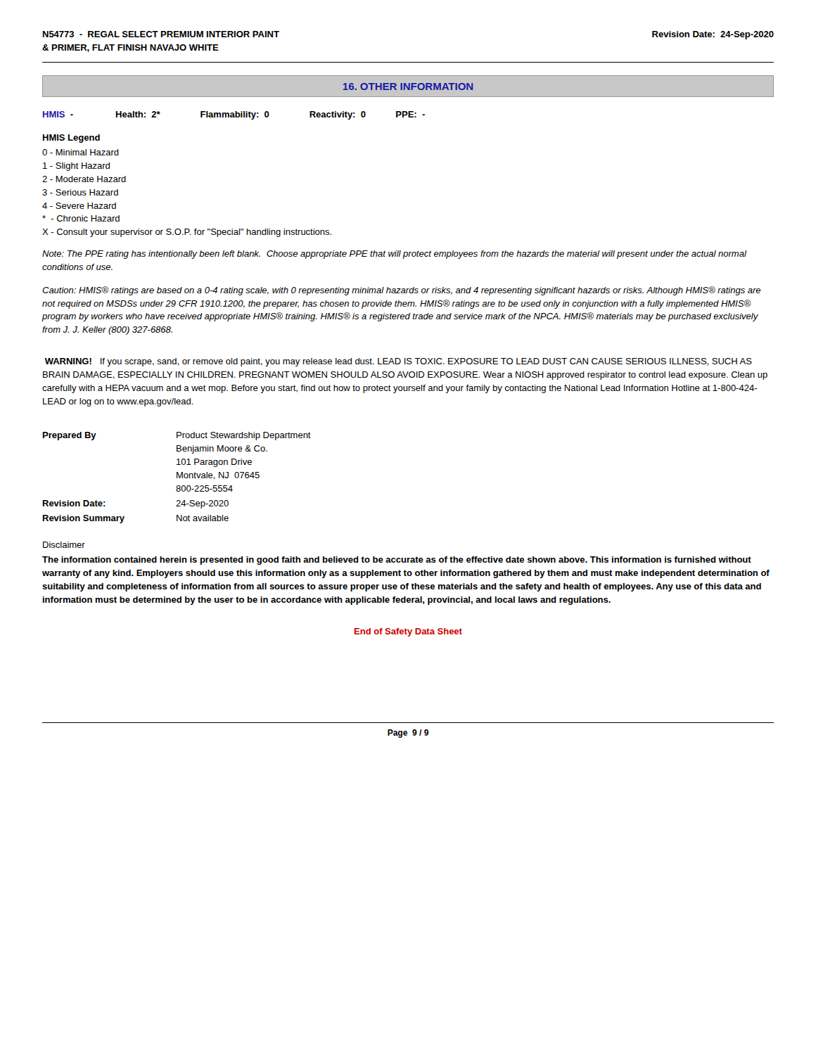N54773 - REGAL SELECT PREMIUM INTERIOR PAINT
& PRIMER, FLAT FINISH NAVAJO WHITE
Revision Date: 24-Sep-2020
16. OTHER INFORMATION
HMIS - Health: 2* Flammability: 0 Reactivity: 0 PPE: -
HMIS Legend
0 - Minimal Hazard
1 - Slight Hazard
2 - Moderate Hazard
3 - Serious Hazard
4 - Severe Hazard
* - Chronic Hazard
X - Consult your supervisor or S.O.P. for "Special" handling instructions.
Note: The PPE rating has intentionally been left blank. Choose appropriate PPE that will protect employees from the hazards the material will present under the actual normal conditions of use.
Caution: HMIS® ratings are based on a 0-4 rating scale, with 0 representing minimal hazards or risks, and 4 representing significant hazards or risks. Although HMIS® ratings are not required on MSDSs under 29 CFR 1910.1200, the preparer, has chosen to provide them. HMIS® ratings are to be used only in conjunction with a fully implemented HMIS® program by workers who have received appropriate HMIS® training. HMIS® is a registered trade and service mark of the NPCA. HMIS® materials may be purchased exclusively from J. J. Keller (800) 327-6868.
WARNING! If you scrape, sand, or remove old paint, you may release lead dust. LEAD IS TOXIC. EXPOSURE TO LEAD DUST CAN CAUSE SERIOUS ILLNESS, SUCH AS BRAIN DAMAGE, ESPECIALLY IN CHILDREN. PREGNANT WOMEN SHOULD ALSO AVOID EXPOSURE. Wear a NIOSH approved respirator to control lead exposure. Clean up carefully with a HEPA vacuum and a wet mop. Before you start, find out how to protect yourself and your family by contacting the National Lead Information Hotline at 1-800-424-LEAD or log on to www.epa.gov/lead.
| Prepared By | Product Stewardship Department Benjamin Moore & Co. 101 Paragon Drive Montvale, NJ 07645 800-225-5554 |
| Revision Date: | 24-Sep-2020 |
| Revision Summary | Not available |
Disclaimer
The information contained herein is presented in good faith and believed to be accurate as of the effective date shown above. This information is furnished without warranty of any kind. Employers should use this information only as a supplement to other information gathered by them and must make independent determination of suitability and completeness of information from all sources to assure proper use of these materials and the safety and health of employees. Any use of this data and information must be determined by the user to be in accordance with applicable federal, provincial, and local laws and regulations.
End of Safety Data Sheet
Page 9 / 9